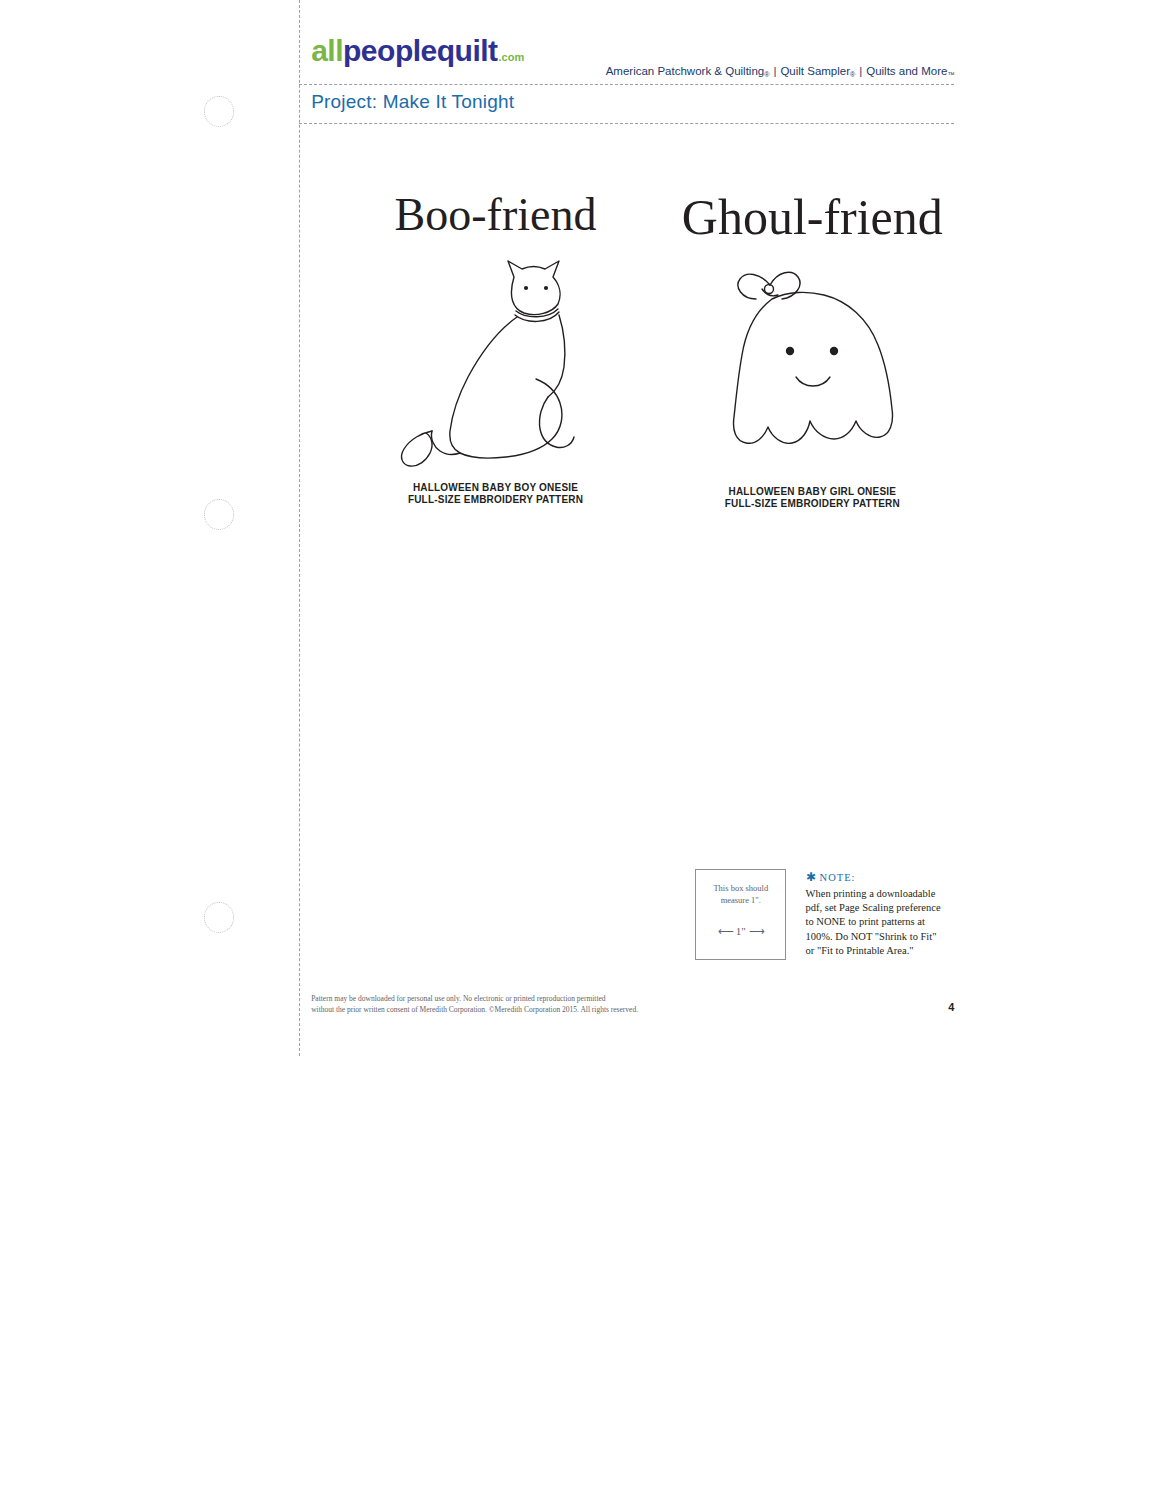all people quilt.com
American Patchwork & Quilting®|Quilt Sampler®|Quilts and More™
Project: Make It Tonight
Boo-friend
Halloween Baby Boy Onesie
Full-Size Embroidery Pattern
Ghoul-friend
Halloween Baby Girl Onesie
Full-Size Embroidery Pattern
This box should
measure 1".
⟵ 1" ⟶
✱NOTE:
When printing a downloadable pdf, set Page Scaling preference to NONE to print patterns at 100%. Do NOT "Shrink to Fit" or "Fit to Printable Area."
Pattern may be downloaded for personal use only. No electronic or printed reproduction permitted
without the prior written consent of Meredith Corporation. ©Meredith Corporation 2015. All rights reserved. 4